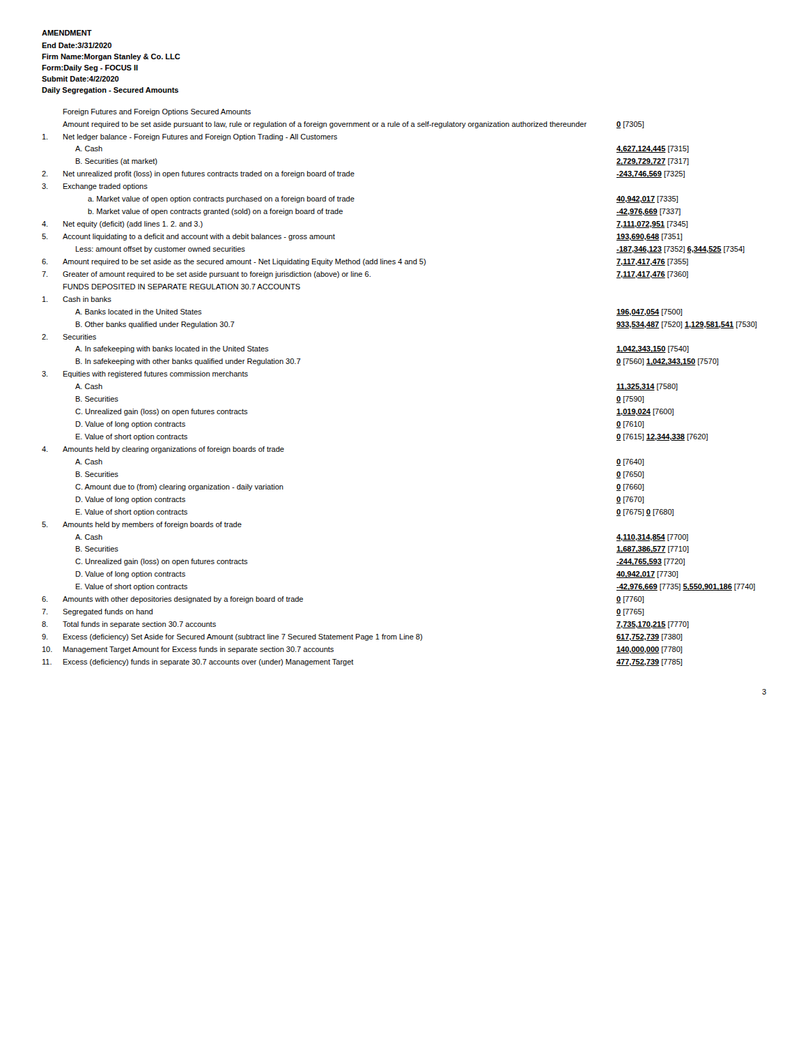AMENDMENT
End Date:3/31/2020
Firm Name:Morgan Stanley & Co. LLC
Form:Daily Seg - FOCUS II
Submit Date:4/2/2020
Daily Segregation - Secured Amounts
| | Foreign Futures and Foreign Options Secured Amounts | |
| | Amount required to be set aside pursuant to law, rule or regulation of a foreign government or a rule of a self-regulatory organization authorized thereunder | 0 [7305] |
| 1. | Net ledger balance - Foreign Futures and Foreign Option Trading - All Customers | |
| | A. Cash | 4,627,124,445 [7315] |
| | B. Securities (at market) | 2,729,729,727 [7317] |
| 2. | Net unrealized profit (loss) in open futures contracts traded on a foreign board of trade | -243,746,569 [7325] |
| 3. | Exchange traded options | |
| | a. Market value of open option contracts purchased on a foreign board of trade | 40,942,017 [7335] |
| | b. Market value of open contracts granted (sold) on a foreign board of trade | -42,976,669 [7337] |
| 4. | Net equity (deficit) (add lines 1. 2. and 3.) | 7,111,072,951 [7345] |
| 5. | Account liquidating to a deficit and account with a debit balances - gross amount | 193,690,648 [7351] |
| | Less: amount offset by customer owned securities | -187,346,123 [7352] 6,344,525 [7354] |
| 6. | Amount required to be set aside as the secured amount - Net Liquidating Equity Method (add lines 4 and 5) | 7,117,417,476 [7355] |
| 7. | Greater of amount required to be set aside pursuant to foreign jurisdiction (above) or line 6. | 7,117,417,476 [7360] |
| | FUNDS DEPOSITED IN SEPARATE REGULATION 30.7 ACCOUNTS | |
| 1. | Cash in banks | |
| | A. Banks located in the United States | 196,047,054 [7500] |
| | B. Other banks qualified under Regulation 30.7 | 933,534,487 [7520] 1,129,581,541 [7530] |
| 2. | Securities | |
| | A. In safekeeping with banks located in the United States | 1,042,343,150 [7540] |
| | B. In safekeeping with other banks qualified under Regulation 30.7 | 0 [7560] 1,042,343,150 [7570] |
| 3. | Equities with registered futures commission merchants | |
| | A. Cash | 11,325,314 [7580] |
| | B. Securities | 0 [7590] |
| | C. Unrealized gain (loss) on open futures contracts | 1,019,024 [7600] |
| | D. Value of long option contracts | 0 [7610] |
| | E. Value of short option contracts | 0 [7615] 12,344,338 [7620] |
| 4. | Amounts held by clearing organizations of foreign boards of trade | |
| | A. Cash | 0 [7640] |
| | B. Securities | 0 [7650] |
| | C. Amount due to (from) clearing organization - daily variation | 0 [7660] |
| | D. Value of long option contracts | 0 [7670] |
| | E. Value of short option contracts | 0 [7675] 0 [7680] |
| 5. | Amounts held by members of foreign boards of trade | |
| | A. Cash | 4,110,314,854 [7700] |
| | B. Securities | 1,687,386,577 [7710] |
| | C. Unrealized gain (loss) on open futures contracts | -244,765,593 [7720] |
| | D. Value of long option contracts | 40,942,017 [7730] |
| | E. Value of short option contracts | -42,976,669 [7735] 5,550,901,186 [7740] |
| 6. | Amounts with other depositories designated by a foreign board of trade | 0 [7760] |
| 7. | Segregated funds on hand | 0 [7765] |
| 8. | Total funds in separate section 30.7 accounts | 7,735,170,215 [7770] |
| 9. | Excess (deficiency) Set Aside for Secured Amount (subtract line 7 Secured Statement Page 1 from Line 8) | 617,752,739 [7380] |
| 10. | Management Target Amount for Excess funds in separate section 30.7 accounts | 140,000,000 [7780] |
| 11. | Excess (deficiency) funds in separate 30.7 accounts over (under) Management Target | 477,752,739 [7785] |
3